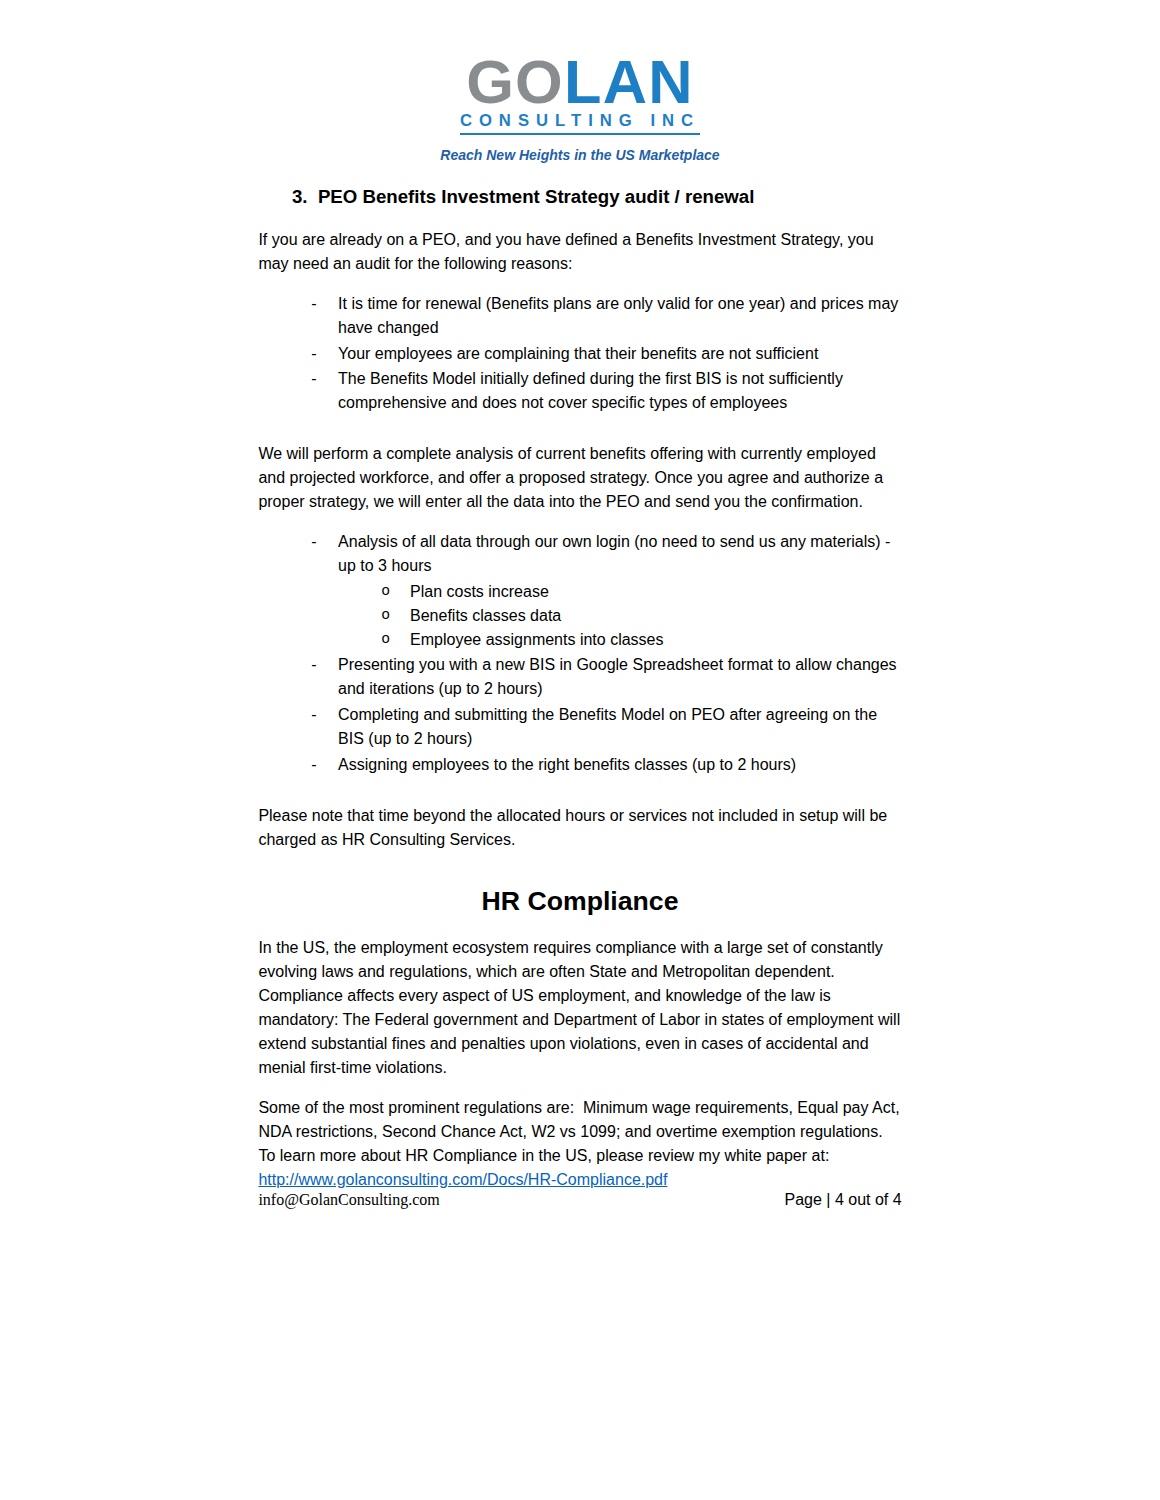GO LAN
CONSULTING INC
Reach New Heights in the US Marketplace
3. PEO Benefits Investment Strategy audit / renewal
If you are already on a PEO, and you have defined a Benefits Investment Strategy, you may need an audit for the following reasons:
It is time for renewal (Benefits plans are only valid for one year) and prices may have changed
Your employees are complaining that their benefits are not sufficient
The Benefits Model initially defined during the first BIS is not sufficiently comprehensive and does not cover specific types of employees
We will perform a complete analysis of current benefits offering with currently employed and projected workforce, and offer a proposed strategy. Once you agree and authorize a proper strategy, we will enter all the data into the PEO and send you the confirmation.
Analysis of all data through our own login (no need to send us any materials) - up to 3 hours
Plan costs increase
Benefits classes data
Employee assignments into classes
Presenting you with a new BIS in Google Spreadsheet format to allow changes and iterations (up to 2 hours)
Completing and submitting the Benefits Model on PEO after agreeing on the BIS (up to 2 hours)
Assigning employees to the right benefits classes (up to 2 hours)
Please note that time beyond the allocated hours or services not included in setup will be charged as HR Consulting Services.
HR Compliance
In the US, the employment ecosystem requires compliance with a large set of constantly evolving laws and regulations, which are often State and Metropolitan dependent. Compliance affects every aspect of US employment, and knowledge of the law is mandatory: The Federal government and Department of Labor in states of employment will extend substantial fines and penalties upon violations, even in cases of accidental and menial first-time violations.
Some of the most prominent regulations are: Minimum wage requirements, Equal pay Act, NDA restrictions, Second Chance Act, W2 vs 1099; and overtime exemption regulations. To learn more about HR Compliance in the US, please review my white paper at:
http://www.golanconsulting.com/Docs/HR-Compliance.pdf
info@GolanConsulting.com Page | 4 out of 4